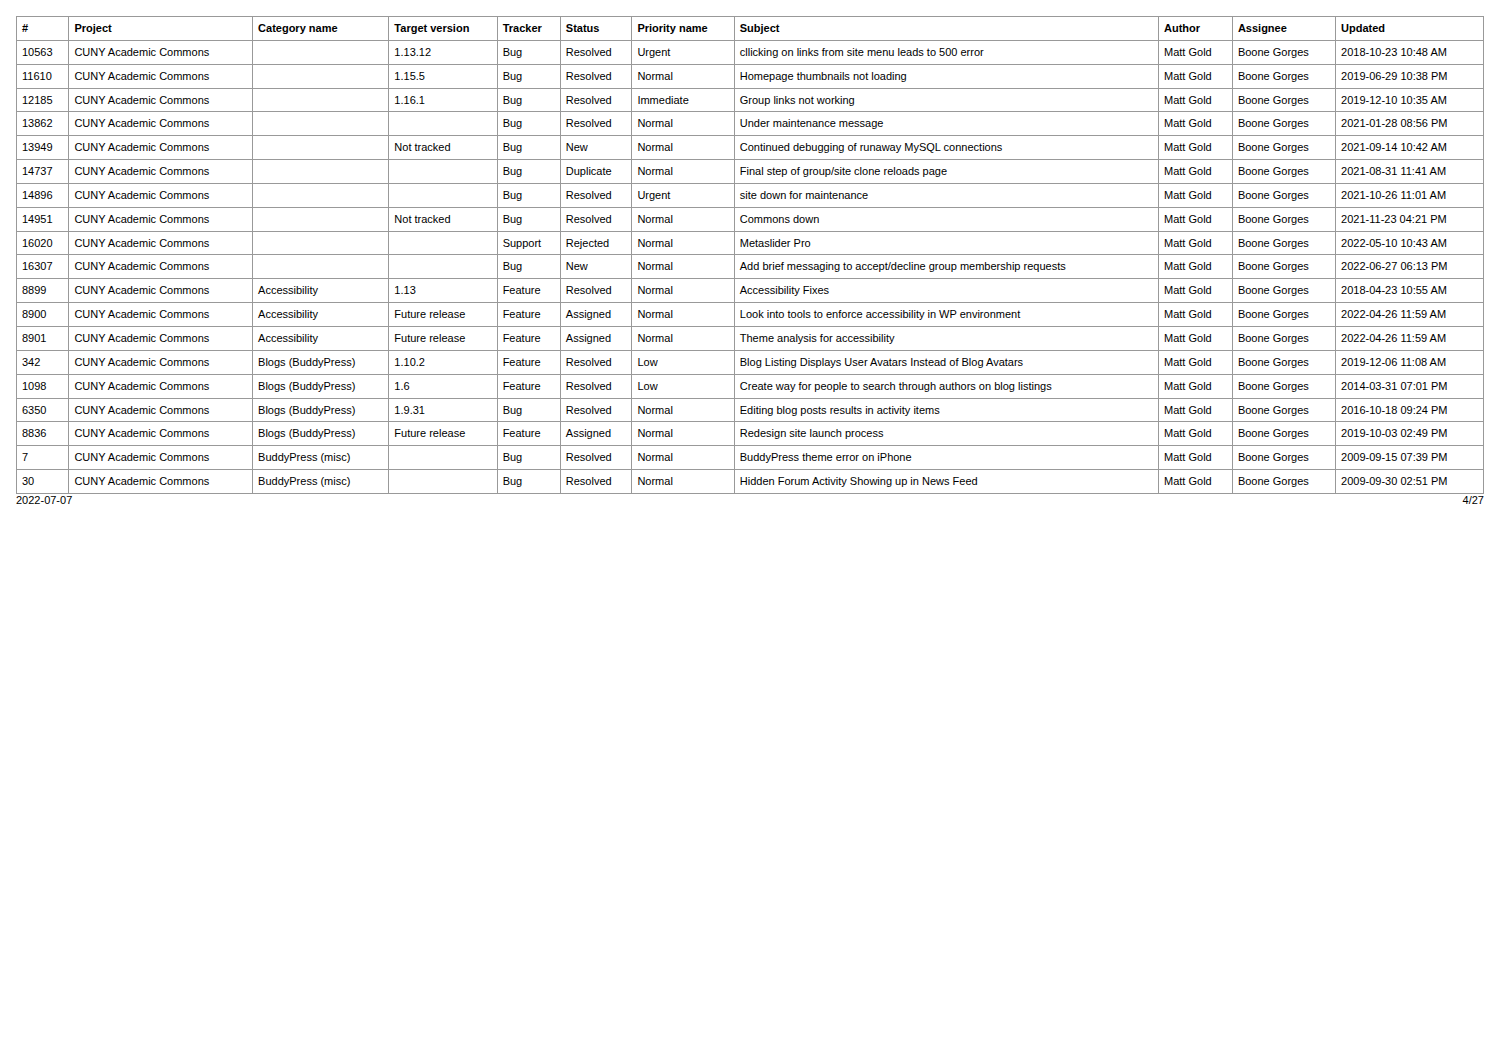| # | Project | Category name | Target version | Tracker | Status | Priority name | Subject | Author | Assignee | Updated |
| --- | --- | --- | --- | --- | --- | --- | --- | --- | --- | --- |
| 10563 | CUNY Academic Commons | | 1.13.12 | Bug | Resolved | Urgent | cllicking on links from site menu leads to 500 error | Matt Gold | Boone Gorges | 2018-10-23 10:48 AM |
| 11610 | CUNY Academic Commons | | 1.15.5 | Bug | Resolved | Normal | Homepage thumbnails not loading | Matt Gold | Boone Gorges | 2019-06-29 10:38 PM |
| 12185 | CUNY Academic Commons | | 1.16.1 | Bug | Resolved | Immediate | Group links not working | Matt Gold | Boone Gorges | 2019-12-10 10:35 AM |
| 13862 | CUNY Academic Commons | | | Bug | Resolved | Normal | Under maintenance message | Matt Gold | Boone Gorges | 2021-01-28 08:56 PM |
| 13949 | CUNY Academic Commons | | Not tracked | Bug | New | Normal | Continued debugging of runaway MySQL connections | Matt Gold | Boone Gorges | 2021-09-14 10:42 AM |
| 14737 | CUNY Academic Commons | | | Bug | Duplicate | Normal | Final step of group/site clone reloads page | Matt Gold | Boone Gorges | 2021-08-31 11:41 AM |
| 14896 | CUNY Academic Commons | | | Bug | Resolved | Urgent | site down for maintenance | Matt Gold | Boone Gorges | 2021-10-26 11:01 AM |
| 14951 | CUNY Academic Commons | | Not tracked | Bug | Resolved | Normal | Commons down | Matt Gold | Boone Gorges | 2021-11-23 04:21 PM |
| 16020 | CUNY Academic Commons | | | Support | Rejected | Normal | Metaslider Pro | Matt Gold | Boone Gorges | 2022-05-10 10:43 AM |
| 16307 | CUNY Academic Commons | | | Bug | New | Normal | Add brief messaging to accept/decline group membership requests | Matt Gold | Boone Gorges | 2022-06-27 06:13 PM |
| 8899 | CUNY Academic Commons | Accessibility | 1.13 | Feature | Resolved | Normal | Accessibility Fixes | Matt Gold | Boone Gorges | 2018-04-23 10:55 AM |
| 8900 | CUNY Academic Commons | Accessibility | Future release | Feature | Assigned | Normal | Look into tools to enforce accessibility in WP environment | Matt Gold | Boone Gorges | 2022-04-26 11:59 AM |
| 8901 | CUNY Academic Commons | Accessibility | Future release | Feature | Assigned | Normal | Theme analysis for accessibility | Matt Gold | Boone Gorges | 2022-04-26 11:59 AM |
| 342 | CUNY Academic Commons | Blogs (BuddyPress) | 1.10.2 | Feature | Resolved | Low | Blog Listing Displays User Avatars Instead of Blog Avatars | Matt Gold | Boone Gorges | 2019-12-06 11:08 AM |
| 1098 | CUNY Academic Commons | Blogs (BuddyPress) | 1.6 | Feature | Resolved | Low | Create way for people to search through authors on blog listings | Matt Gold | Boone Gorges | 2014-03-31 07:01 PM |
| 6350 | CUNY Academic Commons | Blogs (BuddyPress) | 1.9.31 | Bug | Resolved | Normal | Editing blog posts results in activity items | Matt Gold | Boone Gorges | 2016-10-18 09:24 PM |
| 8836 | CUNY Academic Commons | Blogs (BuddyPress) | Future release | Feature | Assigned | Normal | Redesign site launch process | Matt Gold | Boone Gorges | 2019-10-03 02:49 PM |
| 7 | CUNY Academic Commons | BuddyPress (misc) | | Bug | Resolved | Normal | BuddyPress theme error on iPhone | Matt Gold | Boone Gorges | 2009-09-15 07:39 PM |
| 30 | CUNY Academic Commons | BuddyPress (misc) | | Bug | Resolved | Normal | Hidden Forum Activity Showing up in News Feed | Matt Gold | Boone Gorges | 2009-09-30 02:51 PM |
2022-07-07
4/27